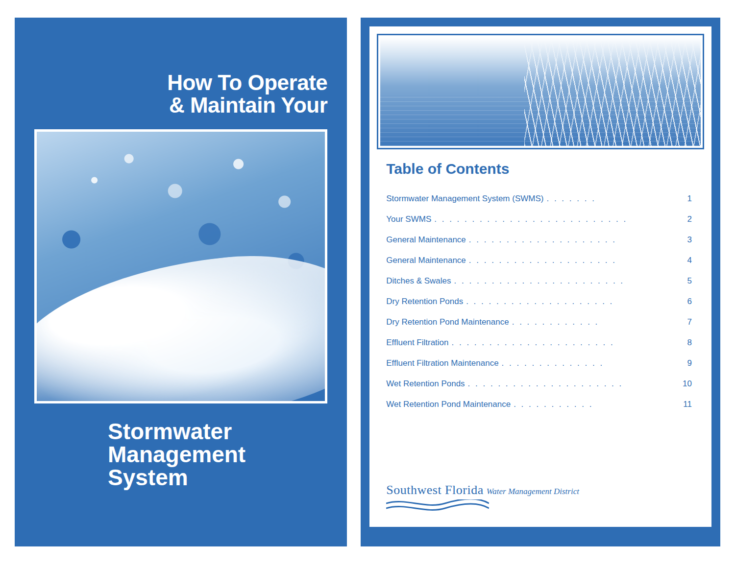How To Operate
& Maintain Your
Stormwater
Management
System
Table of Contents
Stormwater Management System (SWMS). . . . . . . 1
Your SWMS. . . . . . . . . . . . . . . . . . . . . . . . . . 2
General Maintenance. . . . . . . . . . . . . . . . . . . . 3
General Maintenance. . . . . . . . . . . . . . . . . . . . 4
Ditches & Swales. . . . . . . . . . . . . . . . . . . . . . . 5
Dry Retention Ponds. . . . . . . . . . . . . . . . . . . . 6
Dry Retention Pond Maintenance. . . . . . . . . . . . 7
Effluent Filtration. . . . . . . . . . . . . . . . . . . . . . 8
Effluent Filtration Maintenance. . . . . . . . . . . . . . 9
Wet Retention Ponds. . . . . . . . . . . . . . . . . . . . . 10
Wet Retention Pond Maintenance. . . . . . . . . . . 11
Southwest Florida Water Management District